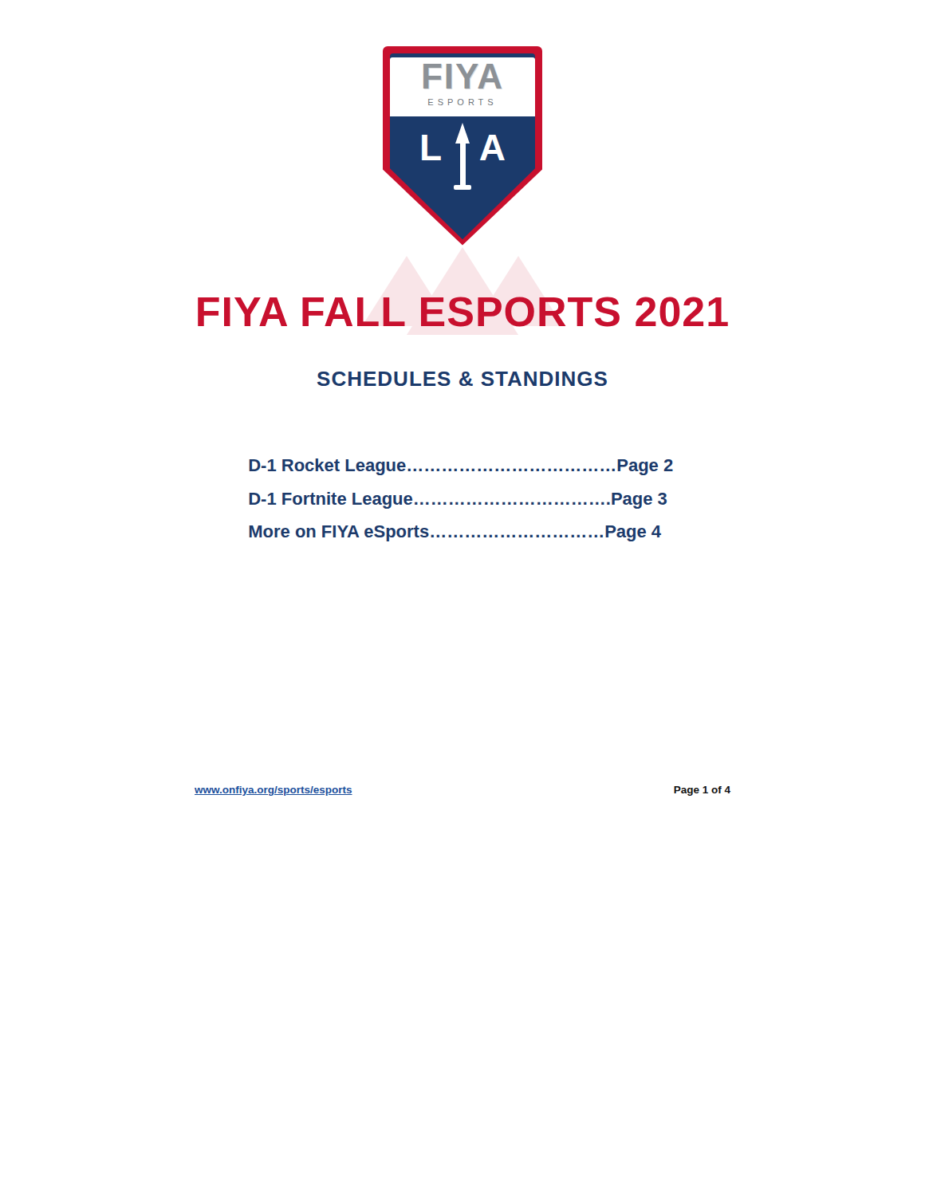FIYA
ESPORTS
L
A
FIYA Fall eSports 2021
Schedules & Standings
D-1 Rocket League………………………………Page 2
D-1 Fortnite League…………………………….Page 3
More on FIYA eSports…………………………Page 4
www.onfiya.org/sports/esports Page 1 of 4